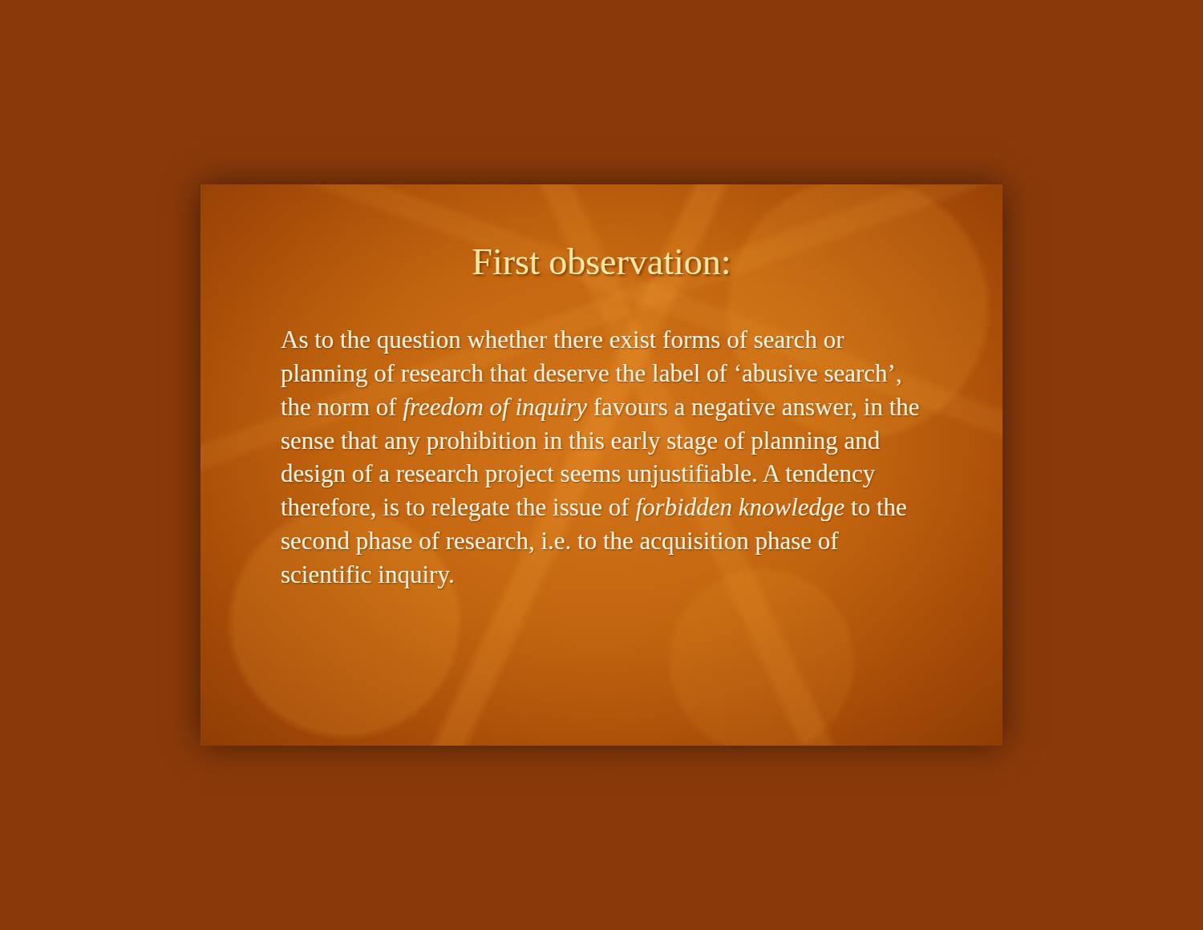First observation:
As to the question whether there exist forms of search or planning of research that deserve the label of ‘abusive search’, the norm of freedom of inquiry favours a negative answer, in the sense that any prohibition in this early stage of planning and design of a research project seems unjustifiable. A tendency therefore, is to relegate the issue of forbidden knowledge to the second phase of research, i.e. to the acquisition phase of scientific inquiry.